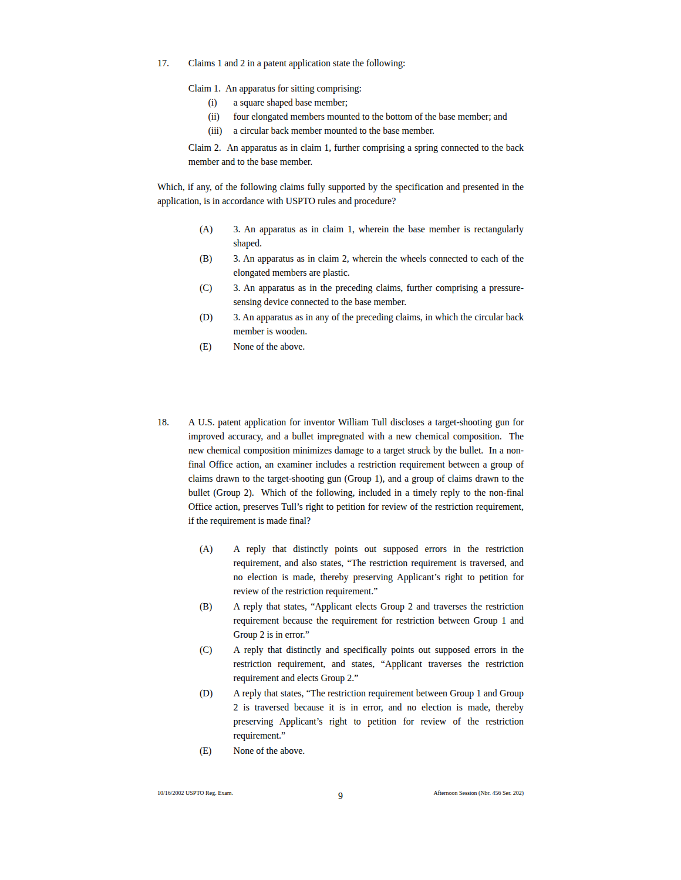17.
Claims 1 and 2 in a patent application state the following:
Claim 1. An apparatus for sitting comprising:
(i) a square shaped base member;
(ii) four elongated members mounted to the bottom of the base member; and
(iii) a circular back member mounted to the base member.
Claim 2. An apparatus as in claim 1, further comprising a spring connected to the back member and to the base member.
Which, if any, of the following claims fully supported by the specification and presented in the application, is in accordance with USPTO rules and procedure?
(A)
3. An apparatus as in claim 1, wherein the base member is rectangularly shaped.
(B)
3. An apparatus as in claim 2, wherein the wheels connected to each of the elongated members are plastic.
(C)
3. An apparatus as in the preceding claims, further comprising a pressure-sensing device connected to the base member.
(D)
3. An apparatus as in any of the preceding claims, in which the circular back member is wooden.
(E)
None of the above.
18.
A U.S. patent application for inventor William Tull discloses a target-shooting gun for improved accuracy, and a bullet impregnated with a new chemical composition. The new chemical composition minimizes damage to a target struck by the bullet. In a non-final Office action, an examiner includes a restriction requirement between a group of claims drawn to the target-shooting gun (Group 1), and a group of claims drawn to the bullet (Group 2). Which of the following, included in a timely reply to the non-final Office action, preserves Tull’s right to petition for review of the restriction requirement, if the requirement is made final?
(A)
A reply that distinctly points out supposed errors in the restriction requirement, and also states, “The restriction requirement is traversed, and no election is made, thereby preserving Applicant’s right to petition for review of the restriction requirement.”
(B)
A reply that states, “Applicant elects Group 2 and traverses the restriction requirement because the requirement for restriction between Group 1 and Group 2 is in error.”
(C)
A reply that distinctly and specifically points out supposed errors in the restriction requirement, and states, “Applicant traverses the restriction requirement and elects Group 2.”
(D)
A reply that states, “The restriction requirement between Group 1 and Group 2 is traversed because it is in error, and no election is made, thereby preserving Applicant’s right to petition for review of the restriction requirement.”
(E)
None of the above.
10/16/2002 USPTO Reg. Exam.
Afternoon Session (Nbr. 456 Ser. 202)
9